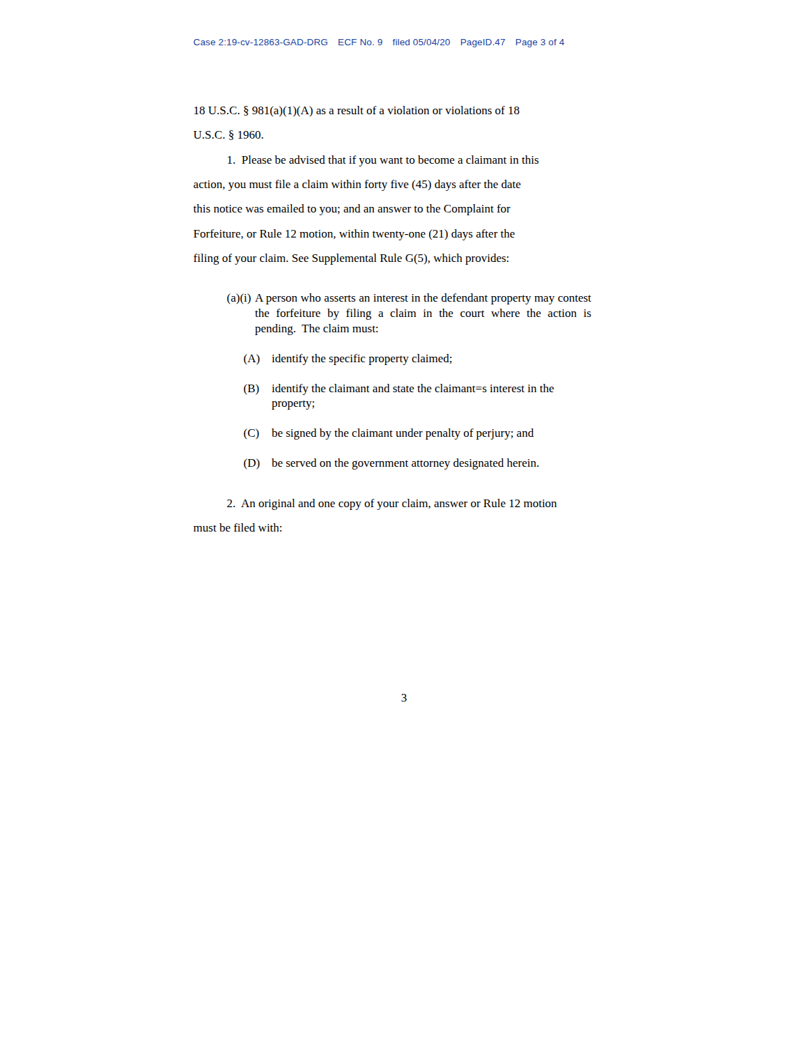Case 2:19-cv-12863-GAD-DRG ECF No. 9 filed 05/04/20 PageID.47 Page 3 of 4
18 U.S.C. § 981(a)(1)(A) as a result of a violation or violations of 18
U.S.C. § 1960.
1. Please be advised that if you want to become a claimant in this
action, you must file a claim within forty five (45) days after the date
this notice was emailed to you; and an answer to the Complaint for
Forfeiture, or Rule 12 motion, within twenty-one (21) days after the
filing of your claim. See Supplemental Rule G(5), which provides:
(a)(i) A person who asserts an interest in the defendant property may contest the forfeiture by filing a claim in the court where the action is pending. The claim must:
(A) identify the specific property claimed;
(B) identify the claimant and state the claimant=s interest in the property;
(C) be signed by the claimant under penalty of perjury; and
(D) be served on the government attorney designated herein.
2. An original and one copy of your claim, answer or Rule 12 motion
must be filed with:
3